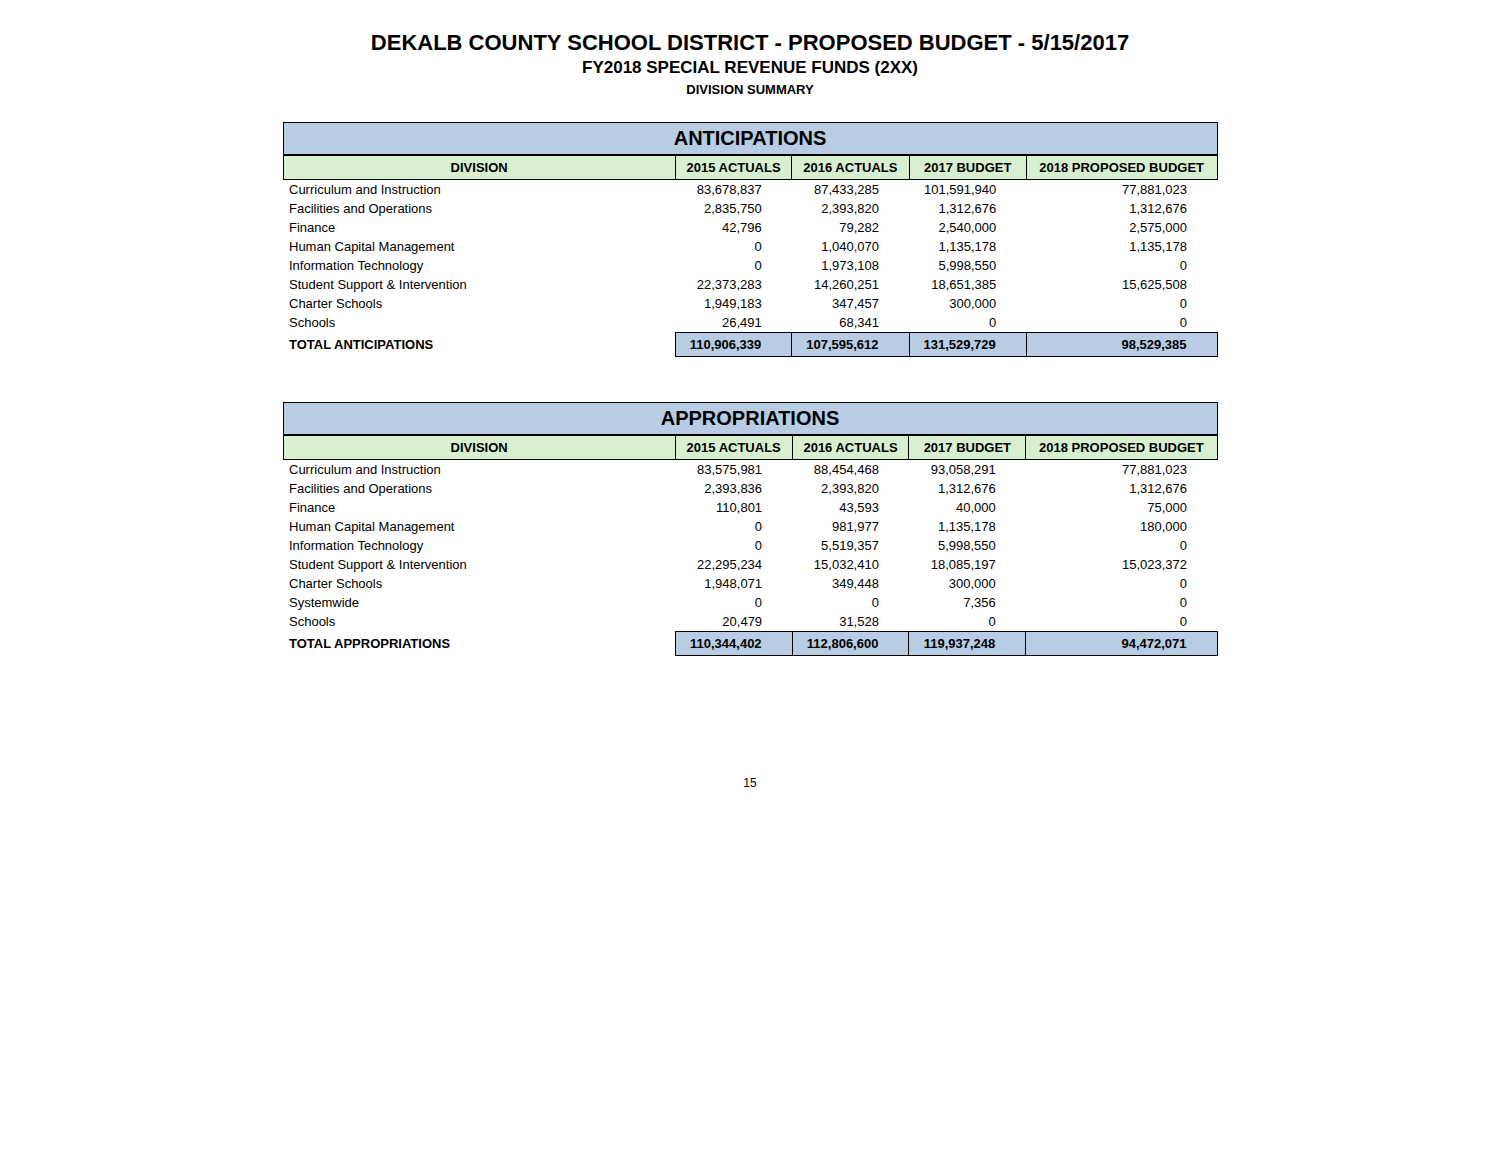DEKALB COUNTY SCHOOL DISTRICT - PROPOSED BUDGET - 5/15/2017
FY2018 SPECIAL REVENUE FUNDS (2XX)
DIVISION SUMMARY
ANTICIPATIONS
| DIVISION | 2015 ACTUALS | 2016 ACTUALS | 2017 BUDGET | 2018 PROPOSED BUDGET |
| --- | --- | --- | --- | --- |
| Curriculum and Instruction | 83,678,837 | 87,433,285 | 101,591,940 | 77,881,023 |
| Facilities and Operations | 2,835,750 | 2,393,820 | 1,312,676 | 1,312,676 |
| Finance | 42,796 | 79,282 | 2,540,000 | 2,575,000 |
| Human Capital Management | 0 | 1,040,070 | 1,135,178 | 1,135,178 |
| Information Technology | 0 | 1,973,108 | 5,998,550 | 0 |
| Student Support & Intervention | 22,373,283 | 14,260,251 | 18,651,385 | 15,625,508 |
| Charter Schools | 1,949,183 | 347,457 | 300,000 | 0 |
| Schools | 26,491 | 68,341 | 0 | 0 |
| TOTAL ANTICIPATIONS | 110,906,339 | 107,595,612 | 131,529,729 | 98,529,385 |
APPROPRIATIONS
| DIVISION | 2015 ACTUALS | 2016 ACTUALS | 2017 BUDGET | 2018 PROPOSED BUDGET |
| --- | --- | --- | --- | --- |
| Curriculum and Instruction | 83,575,981 | 88,454,468 | 93,058,291 | 77,881,023 |
| Facilities and Operations | 2,393,836 | 2,393,820 | 1,312,676 | 1,312,676 |
| Finance | 110,801 | 43,593 | 40,000 | 75,000 |
| Human Capital Management | 0 | 981,977 | 1,135,178 | 180,000 |
| Information Technology | 0 | 5,519,357 | 5,998,550 | 0 |
| Student Support & Intervention | 22,295,234 | 15,032,410 | 18,085,197 | 15,023,372 |
| Charter Schools | 1,948,071 | 349,448 | 300,000 | 0 |
| Systemwide | 0 | 0 | 7,356 | 0 |
| Schools | 20,479 | 31,528 | 0 | 0 |
| TOTAL APPROPRIATIONS | 110,344,402 | 112,806,600 | 119,937,248 | 94,472,071 |
15